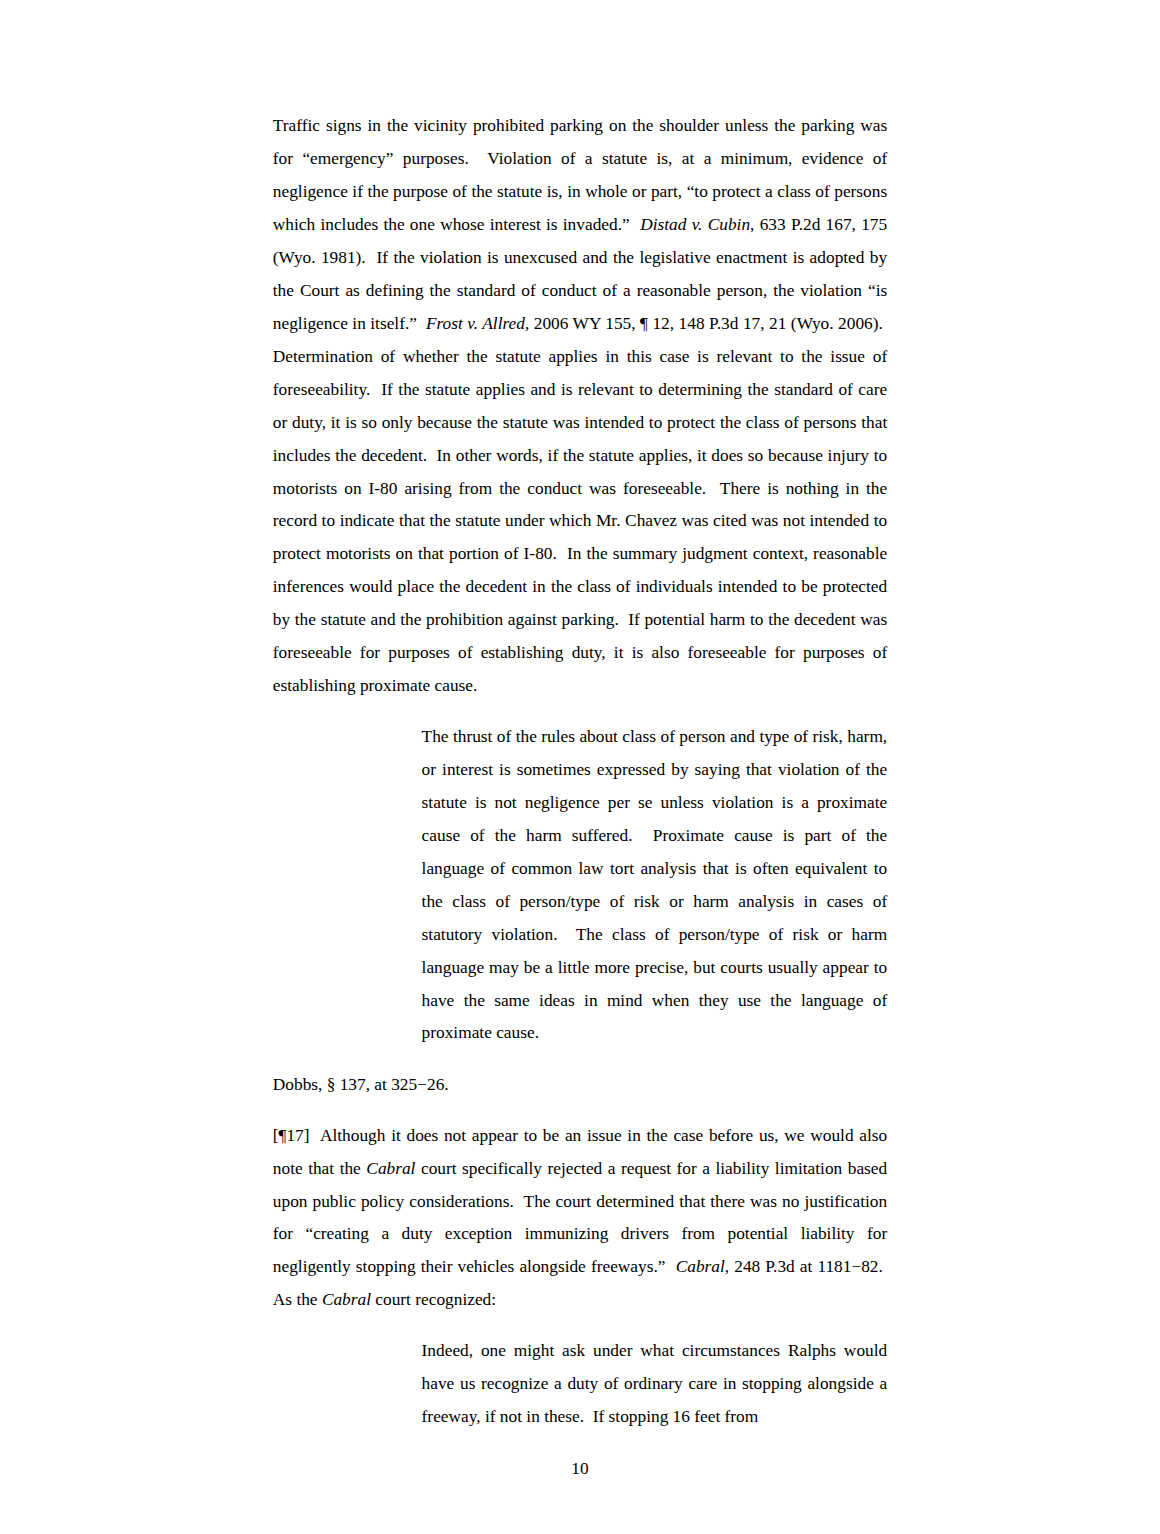Traffic signs in the vicinity prohibited parking on the shoulder unless the parking was for “emergency” purposes. Violation of a statute is, at a minimum, evidence of negligence if the purpose of the statute is, in whole or part, “to protect a class of persons which includes the one whose interest is invaded.” Distad v. Cubin, 633 P.2d 167, 175 (Wyo. 1981). If the violation is unexcused and the legislative enactment is adopted by the Court as defining the standard of conduct of a reasonable person, the violation “is negligence in itself.” Frost v. Allred, 2006 WY 155, ¶ 12, 148 P.3d 17, 21 (Wyo. 2006). Determination of whether the statute applies in this case is relevant to the issue of foreseeability. If the statute applies and is relevant to determining the standard of care or duty, it is so only because the statute was intended to protect the class of persons that includes the decedent. In other words, if the statute applies, it does so because injury to motorists on I-80 arising from the conduct was foreseeable. There is nothing in the record to indicate that the statute under which Mr. Chavez was cited was not intended to protect motorists on that portion of I-80. In the summary judgment context, reasonable inferences would place the decedent in the class of individuals intended to be protected by the statute and the prohibition against parking. If potential harm to the decedent was foreseeable for purposes of establishing duty, it is also foreseeable for purposes of establishing proximate cause.
The thrust of the rules about class of person and type of risk, harm, or interest is sometimes expressed by saying that violation of the statute is not negligence per se unless violation is a proximate cause of the harm suffered. Proximate cause is part of the language of common law tort analysis that is often equivalent to the class of person/type of risk or harm analysis in cases of statutory violation. The class of person/type of risk or harm language may be a little more precise, but courts usually appear to have the same ideas in mind when they use the language of proximate cause.
Dobbs, § 137, at 325−26.
[¶17] Although it does not appear to be an issue in the case before us, we would also note that the Cabral court specifically rejected a request for a liability limitation based upon public policy considerations. The court determined that there was no justification for “creating a duty exception immunizing drivers from potential liability for negligently stopping their vehicles alongside freeways.” Cabral, 248 P.3d at 1181−82. As the Cabral court recognized:
Indeed, one might ask under what circumstances Ralphs would have us recognize a duty of ordinary care in stopping alongside a freeway, if not in these. If stopping 16 feet from
10